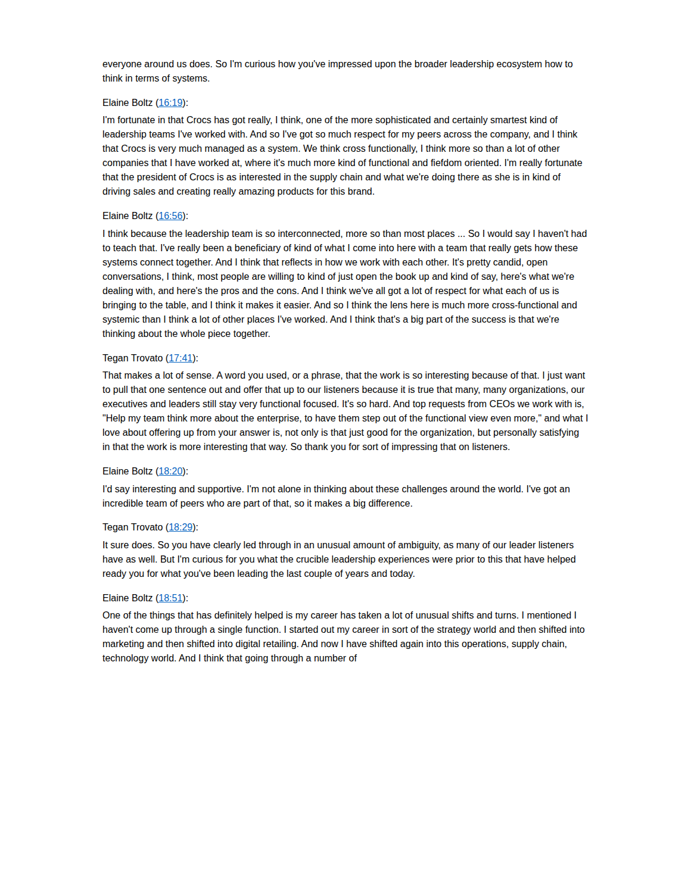everyone around us does. So I'm curious how you've impressed upon the broader leadership ecosystem how to think in terms of systems.
Elaine Boltz (16:19):
I'm fortunate in that Crocs has got really, I think, one of the more sophisticated and certainly smartest kind of leadership teams I've worked with. And so I've got so much respect for my peers across the company, and I think that Crocs is very much managed as a system. We think cross functionally, I think more so than a lot of other companies that I have worked at, where it's much more kind of functional and fiefdom oriented. I'm really fortunate that the president of Crocs is as interested in the supply chain and what we're doing there as she is in kind of driving sales and creating really amazing products for this brand.
Elaine Boltz (16:56):
I think because the leadership team is so interconnected, more so than most places ... So I would say I haven't had to teach that. I've really been a beneficiary of kind of what I come into here with a team that really gets how these systems connect together. And I think that reflects in how we work with each other. It's pretty candid, open conversations, I think, most people are willing to kind of just open the book up and kind of say, here's what we're dealing with, and here's the pros and the cons. And I think we've all got a lot of respect for what each of us is bringing to the table, and I think it makes it easier. And so I think the lens here is much more cross-functional and systemic than I think a lot of other places I've worked. And I think that's a big part of the success is that we're thinking about the whole piece together.
Tegan Trovato (17:41):
That makes a lot of sense. A word you used, or a phrase, that the work is so interesting because of that. I just want to pull that one sentence out and offer that up to our listeners because it is true that many, many organizations, our executives and leaders still stay very functional focused. It's so hard. And top requests from CEOs we work with is, "Help my team think more about the enterprise, to have them step out of the functional view even more," and what I love about offering up from your answer is, not only is that just good for the organization, but personally satisfying in that the work is more interesting that way. So thank you for sort of impressing that on listeners.
Elaine Boltz (18:20):
I'd say interesting and supportive. I'm not alone in thinking about these challenges around the world. I've got an incredible team of peers who are part of that, so it makes a big difference.
Tegan Trovato (18:29):
It sure does. So you have clearly led through in an unusual amount of ambiguity, as many of our leader listeners have as well. But I'm curious for you what the crucible leadership experiences were prior to this that have helped ready you for what you've been leading the last couple of years and today.
Elaine Boltz (18:51):
One of the things that has definitely helped is my career has taken a lot of unusual shifts and turns. I mentioned I haven't come up through a single function. I started out my career in sort of the strategy world and then shifted into marketing and then shifted into digital retailing. And now I have shifted again into this operations, supply chain, technology world. And I think that going through a number of